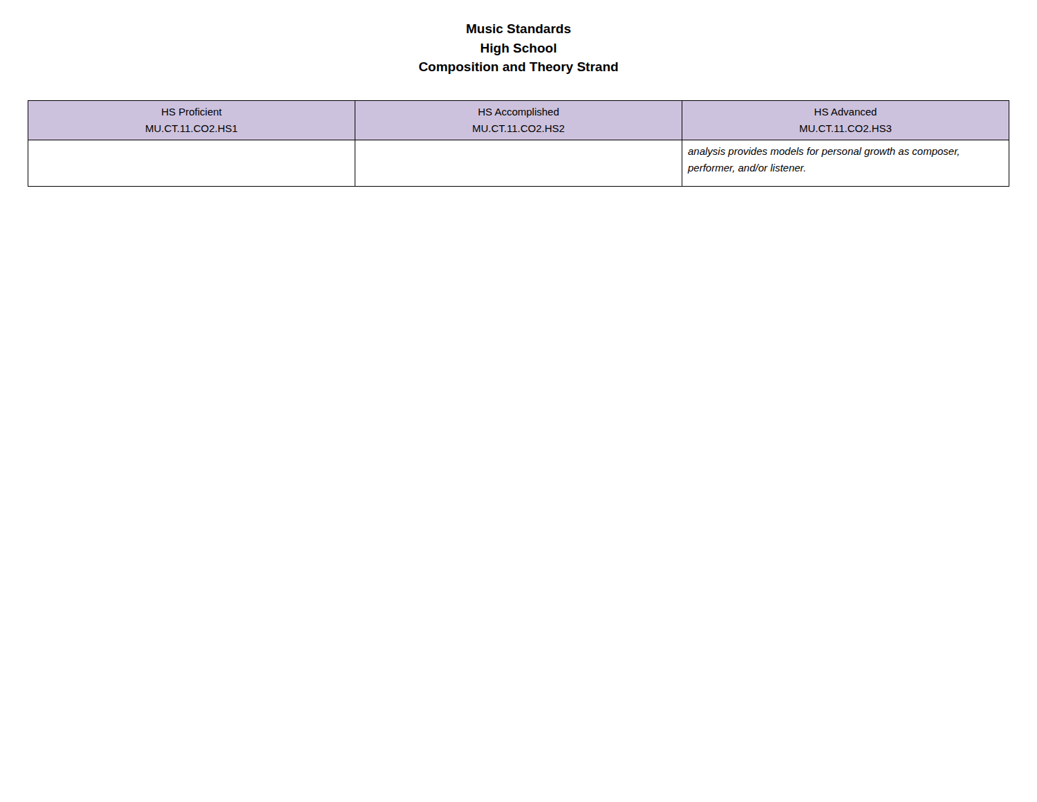Music Standards High School Composition and Theory Strand
| HS Proficient MU.CT.11.CO2.HS1 | HS Accomplished MU.CT.11.CO2.HS2 | HS Advanced MU.CT.11.CO2.HS3 |
| --- | --- | --- |
| | | analysis provides models for personal growth as composer, performer, and/or listener. |